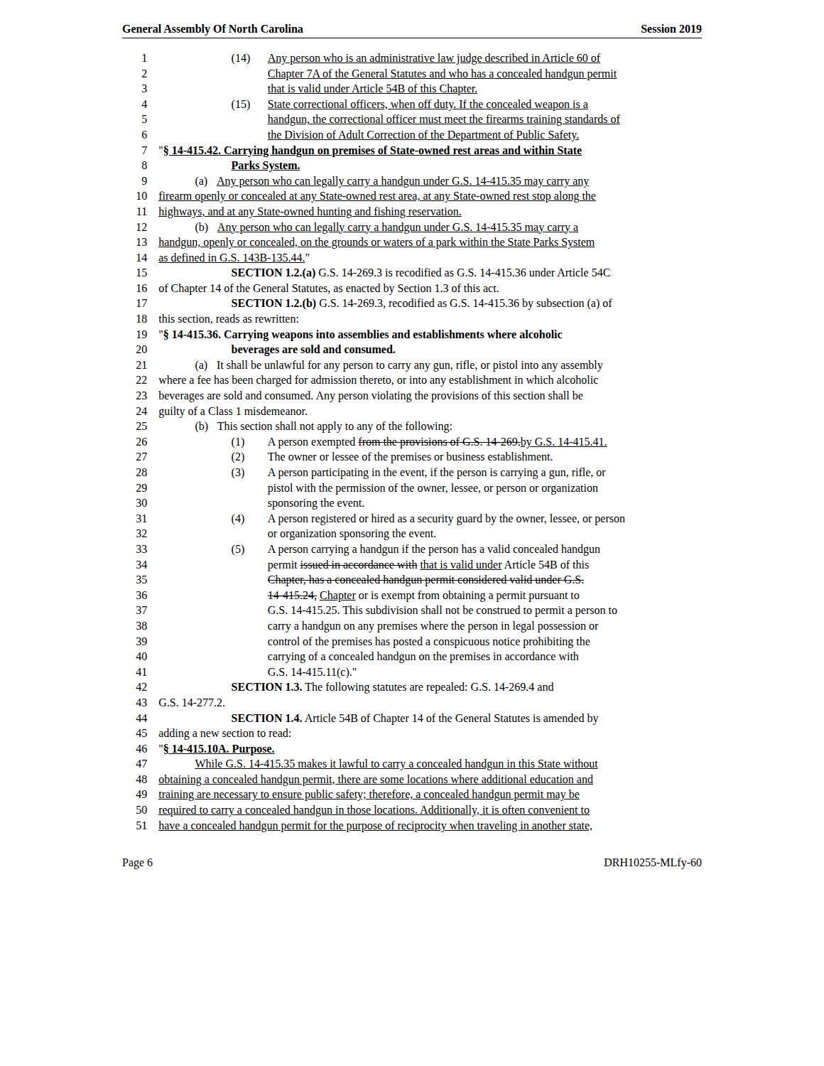General Assembly Of North Carolina
Session 2019
(14) Any person who is an administrative law judge described in Article 60 of
Chapter 7A of the General Statutes and who has a concealed handgun permit
that is valid under Article 54B of this Chapter.
(15) State correctional officers, when off duty. If the concealed weapon is a
handgun, the correctional officer must meet the firearms training standards of
the Division of Adult Correction of the Department of Public Safety.
"§ 14-415.42. Carrying handgun on premises of State-owned rest areas and within State
Parks System.
(a) Any person who can legally carry a handgun under G.S. 14-415.35 may carry any
firearm openly or concealed at any State-owned rest area, at any State-owned rest stop along the
highways, and at any State-owned hunting and fishing reservation.
(b) Any person who can legally carry a handgun under G.S. 14-415.35 may carry a
handgun, openly or concealed, on the grounds or waters of a park within the State Parks System
as defined in G.S. 143B-135.44."
SECTION 1.2.(a) G.S. 14-269.3 is recodified as G.S. 14-415.36 under Article 54C
of Chapter 14 of the General Statutes, as enacted by Section 1.3 of this act.
SECTION 1.2.(b) G.S. 14-269.3, recodified as G.S. 14-415.36 by subsection (a) of
this section, reads as rewritten:
"§ 14-415.36. Carrying weapons into assemblies and establishments where alcoholic
beverages are sold and consumed.
(a) It shall be unlawful for any person to carry any gun, rifle, or pistol into any assembly
where a fee has been charged for admission thereto, or into any establishment in which alcoholic
beverages are sold and consumed. Any person violating the provisions of this section shall be
guilty of a Class 1 misdemeanor.
(b) This section shall not apply to any of the following:
(1) A person exempted from the provisions of G.S. 14-269.by G.S. 14-415.41.
(2) The owner or lessee of the premises or business establishment.
(3) A person participating in the event, if the person is carrying a gun, rifle, or
pistol with the permission of the owner, lessee, or person or organization
sponsoring the event.
(4) A person registered or hired as a security guard by the owner, lessee, or person
or organization sponsoring the event.
(5) A person carrying a handgun if the person has a valid concealed handgun
permit issued in accordance with that is valid under Article 54B of this
Chapter, has a concealed handgun permit considered valid under G.S.
14-415.24, Chapter or is exempt from obtaining a permit pursuant to
G.S. 14-415.25. This subdivision shall not be construed to permit a person to
carry a handgun on any premises where the person in legal possession or
control of the premises has posted a conspicuous notice prohibiting the
carrying of a concealed handgun on the premises in accordance with
G.S. 14-415.11(c)."
SECTION 1.3. The following statutes are repealed: G.S. 14-269.4 and
G.S. 14-277.2.
SECTION 1.4. Article 54B of Chapter 14 of the General Statutes is amended by
adding a new section to read:
"§ 14-415.10A. Purpose.
While G.S. 14-415.35 makes it lawful to carry a concealed handgun in this State without
obtaining a concealed handgun permit, there are some locations where additional education and
training are necessary to ensure public safety; therefore, a concealed handgun permit may be
required to carry a concealed handgun in those locations. Additionally, it is often convenient to
have a concealed handgun permit for the purpose of reciprocity when traveling in another state,
Page 6
DRH10255-MLfy-60